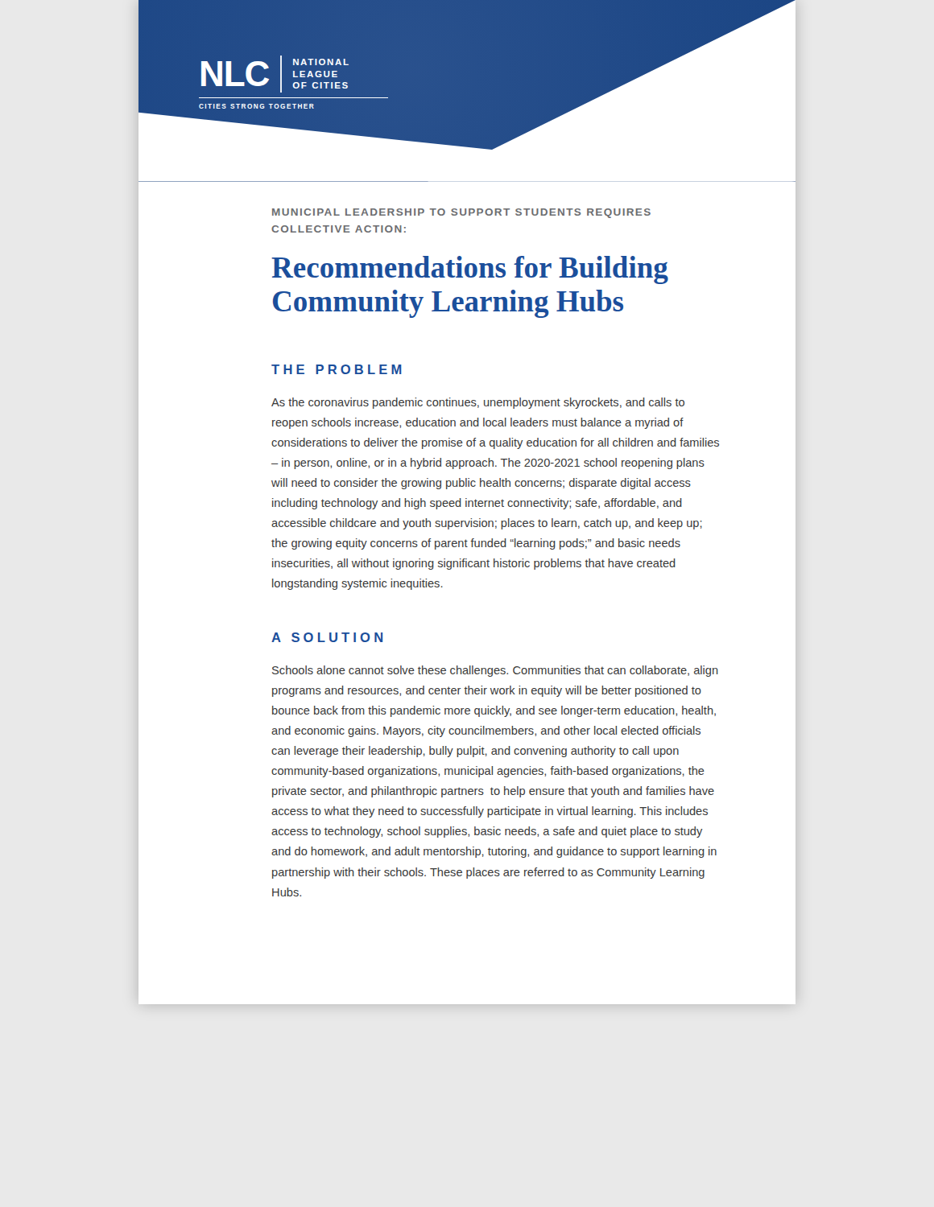NLC National
League
of Cities
Cities Strong Together
Municipal Leadership to Support Students Requires Collective Action:
Recommendations for Building Community Learning Hubs
The Problem
As the coronavirus pandemic continues, unemployment skyrockets, and calls to reopen schools increase, education and local leaders must balance a myriad of considerations to deliver the promise of a quality education for all children and families – in person, online, or in a hybrid approach. The 2020-2021 school reopening plans will need to consider the growing public health concerns; disparate digital access including technology and high speed internet connectivity; safe, affordable, and accessible childcare and youth supervision; places to learn, catch up, and keep up; the growing equity concerns of parent funded “learning pods;” and basic needs insecurities, all without ignoring significant historic problems that have created longstanding systemic inequities.
A Solution
Schools alone cannot solve these challenges. Communities that can collaborate, align programs and resources, and center their work in equity will be better positioned to bounce back from this pandemic more quickly, and see longer-term education, health, and economic gains. Mayors, city councilmembers, and other local elected officials can leverage their leadership, bully pulpit, and convening authority to call upon community-based organizations, municipal agencies, faith-based organizations, the private sector, and philanthropic partners to help ensure that youth and families have access to what they need to successfully participate in virtual learning. This includes access to technology, school supplies, basic needs, a safe and quiet place to study and do homework, and adult mentorship, tutoring, and guidance to support learning in partnership with their schools. These places are referred to as Community Learning Hubs.